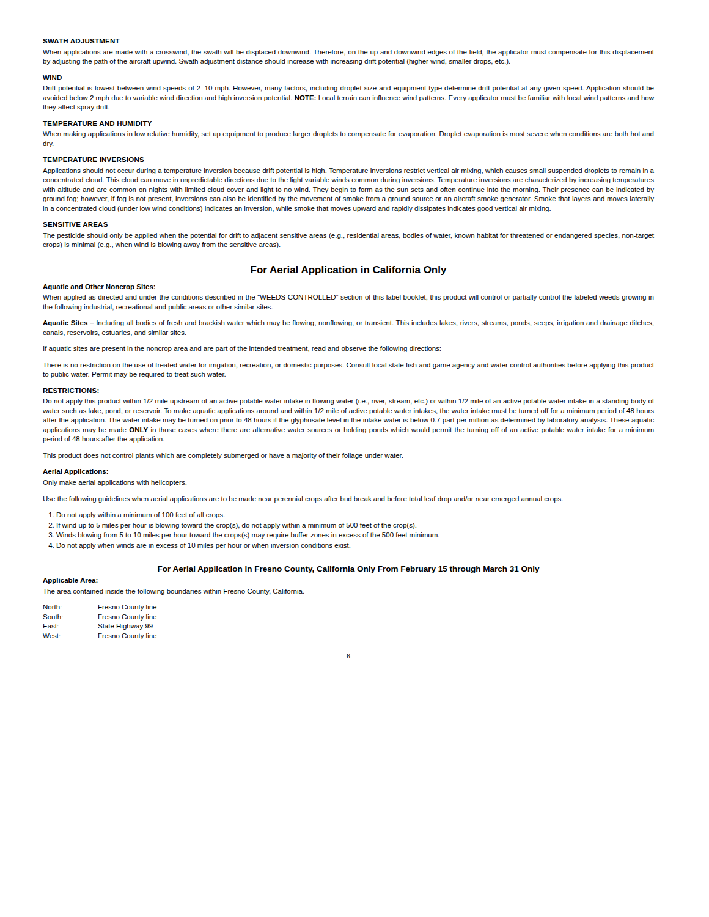SWATH ADJUSTMENT
When applications are made with a crosswind, the swath will be displaced downwind. Therefore, on the up and downwind edges of the field, the applicator must compensate for this displacement by adjusting the path of the aircraft upwind. Swath adjustment distance should increase with increasing drift potential (higher wind, smaller drops, etc.).
WIND
Drift potential is lowest between wind speeds of 2–10 mph. However, many factors, including droplet size and equipment type determine drift potential at any given speed. Application should be avoided below 2 mph due to variable wind direction and high inversion potential. NOTE: Local terrain can influence wind patterns. Every applicator must be familiar with local wind patterns and how they affect spray drift.
TEMPERATURE AND HUMIDITY
When making applications in low relative humidity, set up equipment to produce larger droplets to compensate for evaporation. Droplet evaporation is most severe when conditions are both hot and dry.
TEMPERATURE INVERSIONS
Applications should not occur during a temperature inversion because drift potential is high. Temperature inversions restrict vertical air mixing, which causes small suspended droplets to remain in a concentrated cloud. This cloud can move in unpredictable directions due to the light variable winds common during inversions. Temperature inversions are characterized by increasing temperatures with altitude and are common on nights with limited cloud cover and light to no wind. They begin to form as the sun sets and often continue into the morning. Their presence can be indicated by ground fog; however, if fog is not present, inversions can also be identified by the movement of smoke from a ground source or an aircraft smoke generator. Smoke that layers and moves laterally in a concentrated cloud (under low wind conditions) indicates an inversion, while smoke that moves upward and rapidly dissipates indicates good vertical air mixing.
SENSITIVE AREAS
The pesticide should only be applied when the potential for drift to adjacent sensitive areas (e.g., residential areas, bodies of water, known habitat for threatened or endangered species, non-target crops) is minimal (e.g., when wind is blowing away from the sensitive areas).
For Aerial Application in California Only
Aquatic and Other Noncrop Sites:
When applied as directed and under the conditions described in the “WEEDS CONTROLLED” section of this label booklet, this product will control or partially control the labeled weeds growing in the following industrial, recreational and public areas or other similar sites.
Aquatic Sites – Including all bodies of fresh and brackish water which may be flowing, nonflowing, or transient. This includes lakes, rivers, streams, ponds, seeps, irrigation and drainage ditches, canals, reservoirs, estuaries, and similar sites.
If aquatic sites are present in the noncrop area and are part of the intended treatment, read and observe the following directions:
There is no restriction on the use of treated water for irrigation, recreation, or domestic purposes. Consult local state fish and game agency and water control authorities before applying this product to public water. Permit may be required to treat such water.
RESTRICTIONS:
Do not apply this product within 1/2 mile upstream of an active potable water intake in flowing water (i.e., river, stream, etc.) or within 1/2 mile of an active potable water intake in a standing body of water such as lake, pond, or reservoir. To make aquatic applications around and within 1/2 mile of active potable water intakes, the water intake must be turned off for a minimum period of 48 hours after the application. The water intake may be turned on prior to 48 hours if the glyphosate level in the intake water is below 0.7 part per million as determined by laboratory analysis. These aquatic applications may be made ONLY in those cases where there are alternative water sources or holding ponds which would permit the turning off of an active potable water intake for a minimum period of 48 hours after the application.
This product does not control plants which are completely submerged or have a majority of their foliage under water.
Aerial Applications:
Only make aerial applications with helicopters.
Use the following guidelines when aerial applications are to be made near perennial crops after bud break and before total leaf drop and/or near emerged annual crops.
Do not apply within a minimum of 100 feet of all crops.
If wind up to 5 miles per hour is blowing toward the crop(s), do not apply within a minimum of 500 feet of the crop(s).
Winds blowing from 5 to 10 miles per hour toward the crops(s) may require buffer zones in excess of the 500 feet minimum.
Do not apply when winds are in excess of 10 miles per hour or when inversion conditions exist.
For Aerial Application in Fresno County, California Only From February 15 through March 31 Only
Applicable Area:
The area contained inside the following boundaries within Fresno County, California.
| North: | Fresno County line |
| South: | Fresno County line |
| East: | State Highway 99 |
| West: | Fresno County line |
6